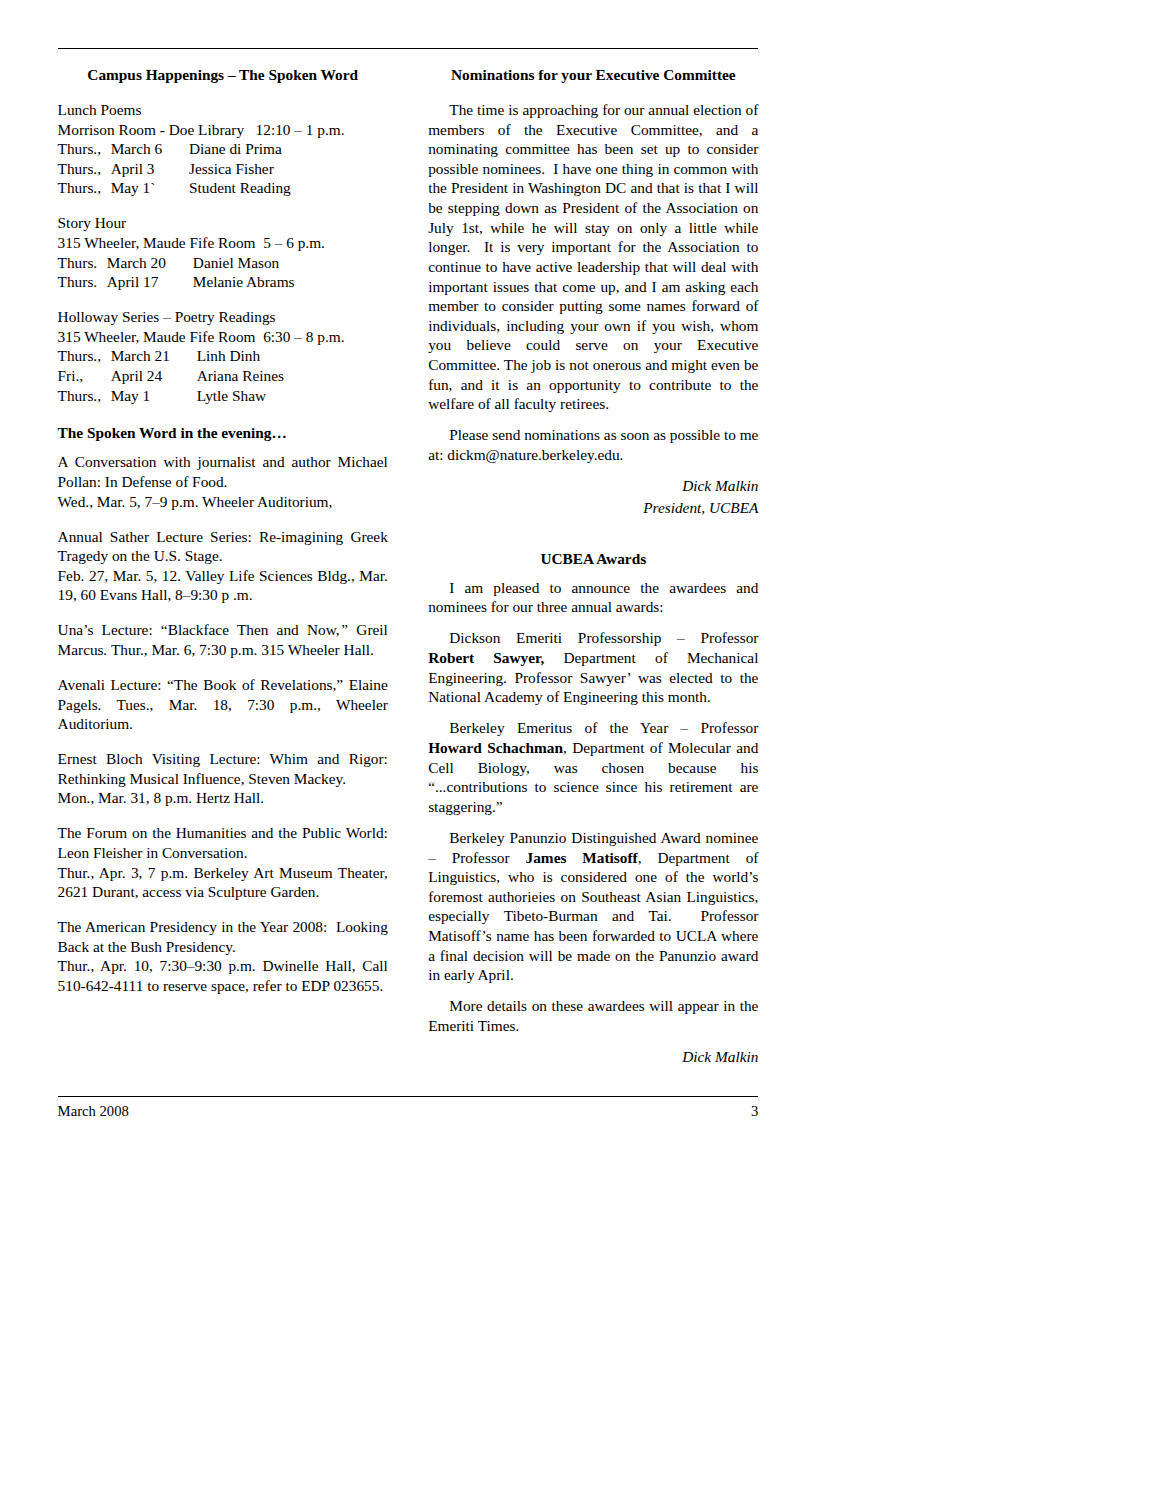Campus Happenings – The Spoken Word
Lunch Poems
Morrison Room - Doe Library 12:10 – 1 p.m.
| Thurs., | March 6 | Diane di Prima |
| Thurs., | April 3 | Jessica Fisher |
| Thurs., | May 1` | Student Reading |
Story Hour
315 Wheeler, Maude Fife Room 5 – 6 p.m.
| Thurs. | March 20 | Daniel Mason |
| Thurs. | April 17 | Melanie Abrams |
Holloway Series – Poetry Readings
315 Wheeler, Maude Fife Room 6:30 – 8 p.m.
| Thurs., | March 21 | Linh Dinh |
| Fri., | April 24 | Ariana Reines |
| Thurs., | May 1 | Lytle Shaw |
The Spoken Word in the evening…
A Conversation with journalist and author Michael Pollan: In Defense of Food.
Wed., Mar. 5, 7–9 p.m. Wheeler Auditorium,
Annual Sather Lecture Series: Re-imagining Greek Tragedy on the U.S. Stage.
Feb. 27, Mar. 5, 12. Valley Life Sciences Bldg., Mar. 19, 60 Evans Hall, 8–9:30 p .m.
Una’s Lecture: “Blackface Then and Now,” Greil Marcus. Thur., Mar. 6, 7:30 p.m. 315 Wheeler Hall.
Avenali Lecture: “The Book of Revelations,” Elaine Pagels. Tues., Mar. 18, 7:30 p.m., Wheeler Auditorium.
Ernest Bloch Visiting Lecture: Whim and Rigor: Rethinking Musical Influence, Steven Mackey.
Mon., Mar. 31, 8 p.m. Hertz Hall.
The Forum on the Humanities and the Public World: Leon Fleisher in Conversation.
Thur., Apr. 3, 7 p.m. Berkeley Art Museum Theater, 2621 Durant, access via Sculpture Garden.
The American Presidency in the Year 2008: Looking Back at the Bush Presidency.
Thur., Apr. 10, 7:30–9:30 p.m. Dwinelle Hall, Call 510-642-4111 to reserve space, refer to EDP 023655.
Nominations for your Executive Committee
The time is approaching for our annual election of members of the Executive Committee, and a nominating committee has been set up to consider possible nominees. I have one thing in common with the President in Washington DC and that is that I will be stepping down as President of the Association on July 1st, while he will stay on only a little while longer. It is very important for the Association to continue to have active leadership that will deal with important issues that come up, and I am asking each member to consider putting some names forward of individuals, including your own if you wish, whom you believe could serve on your Executive Committee. The job is not onerous and might even be fun, and it is an opportunity to contribute to the welfare of all faculty retirees.
Please send nominations as soon as possible to me at: dickm@nature.berkeley.edu.
Dick Malkin
President, UCBEA
UCBEA Awards
I am pleased to announce the awardees and nominees for our three annual awards:
Dickson Emeriti Professorship – Professor Robert Sawyer, Department of Mechanical Engineering. Professor Sawyer’ was elected to the National Academy of Engineering this month.
Berkeley Emeritus of the Year – Professor Howard Schachman, Department of Molecular and Cell Biology, was chosen because his “...contributions to science since his retirement are staggering.”
Berkeley Panunzio Distinguished Award nominee – Professor James Matisoff, Department of Linguistics, who is considered one of the world’s foremost authorieies on Southeast Asian Linguistics, especially Tibeto-Burman and Tai. Professor Matisoff’s name has been forwarded to UCLA where a final decision will be made on the Panunzio award in early April.
More details on these awardees will appear in the Emeriti Times.
Dick Malkin
March 2008 3